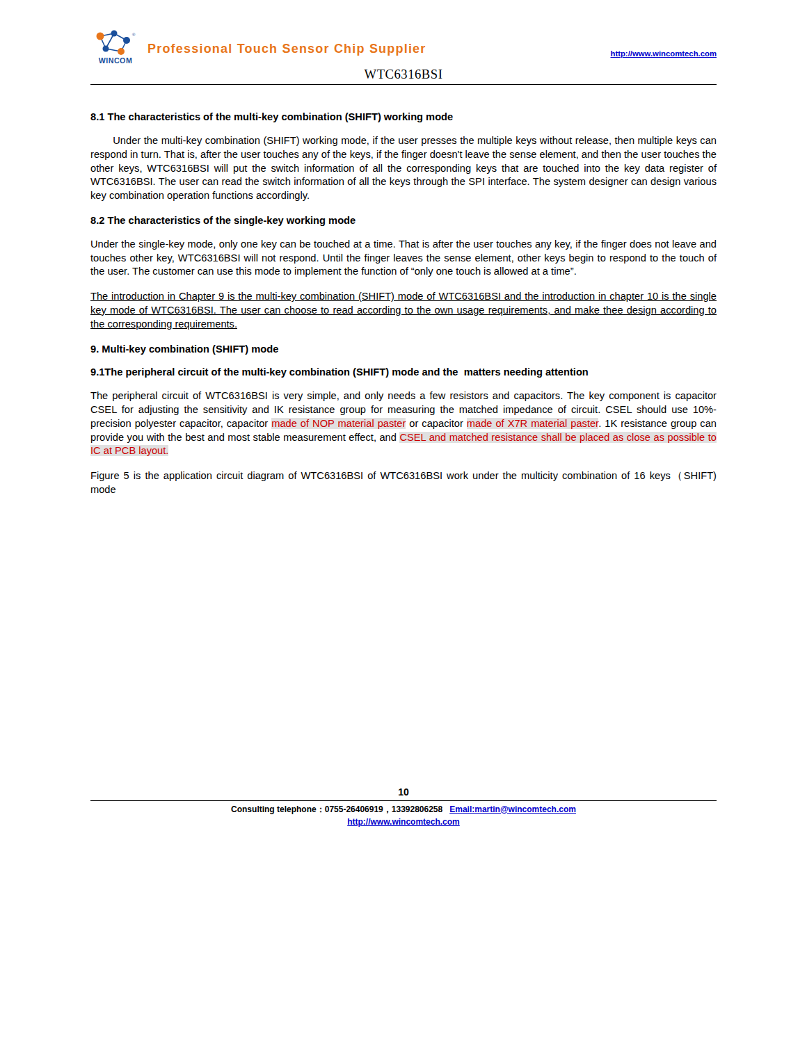®
WINCOM
Professional Touch Sensor Chip Supplier
http://www.wincomtech.com
WTC6316BSI
8.1 The characteristics of the multi-key combination (SHIFT) working mode
Under the multi-key combination (SHIFT) working mode, if the user presses the multiple keys without release, then multiple keys can respond in turn. That is, after the user touches any of the keys, if the finger doesn't leave the sense element, and then the user touches the other keys, WTC6316BSI will put the switch information of all the corresponding keys that are touched into the key data register of WTC6316BSI. The user can read the switch information of all the keys through the SPI interface. The system designer can design various key combination operation functions accordingly.
8.2 The characteristics of the single-key working mode
Under the single-key mode, only one key can be touched at a time. That is after the user touches any key, if the finger does not leave and touches other key, WTC6316BSI will not respond. Until the finger leaves the sense element, other keys begin to respond to the touch of the user. The customer can use this mode to implement the function of “only one touch is allowed at a time”.
The introduction in Chapter 9 is the multi-key combination (SHIFT) mode of WTC6316BSI and the introduction in chapter 10 is the single key mode of WTC6316BSI. The user can choose to read according to the own usage requirements, and make thee design according to the corresponding requirements.
9. Multi-key combination (SHIFT) mode
9.1The peripheral circuit of the multi-key combination (SHIFT) mode and the matters needing attention
The peripheral circuit of WTC6316BSI is very simple, and only needs a few resistors and capacitors. The key component is capacitor CSEL for adjusting the sensitivity and IK resistance group for measuring the matched impedance of circuit. CSEL should use 10%-precision polyester capacitor, capacitor made of NOP material paster or capacitor made of X7R material paster. 1K resistance group can provide you with the best and most stable measurement effect, and CSEL and matched resistance shall be placed as close as possible to IC at PCB layout.
Figure 5 is the application circuit diagram of WTC6316BSI of WTC6316BSI work under the multicity combination of 16 keys（SHIFT) mode
10
Consulting telephone：0755-26406919，13392806258 Email:martin@wincomtech.com
http://www.wincomtech.com